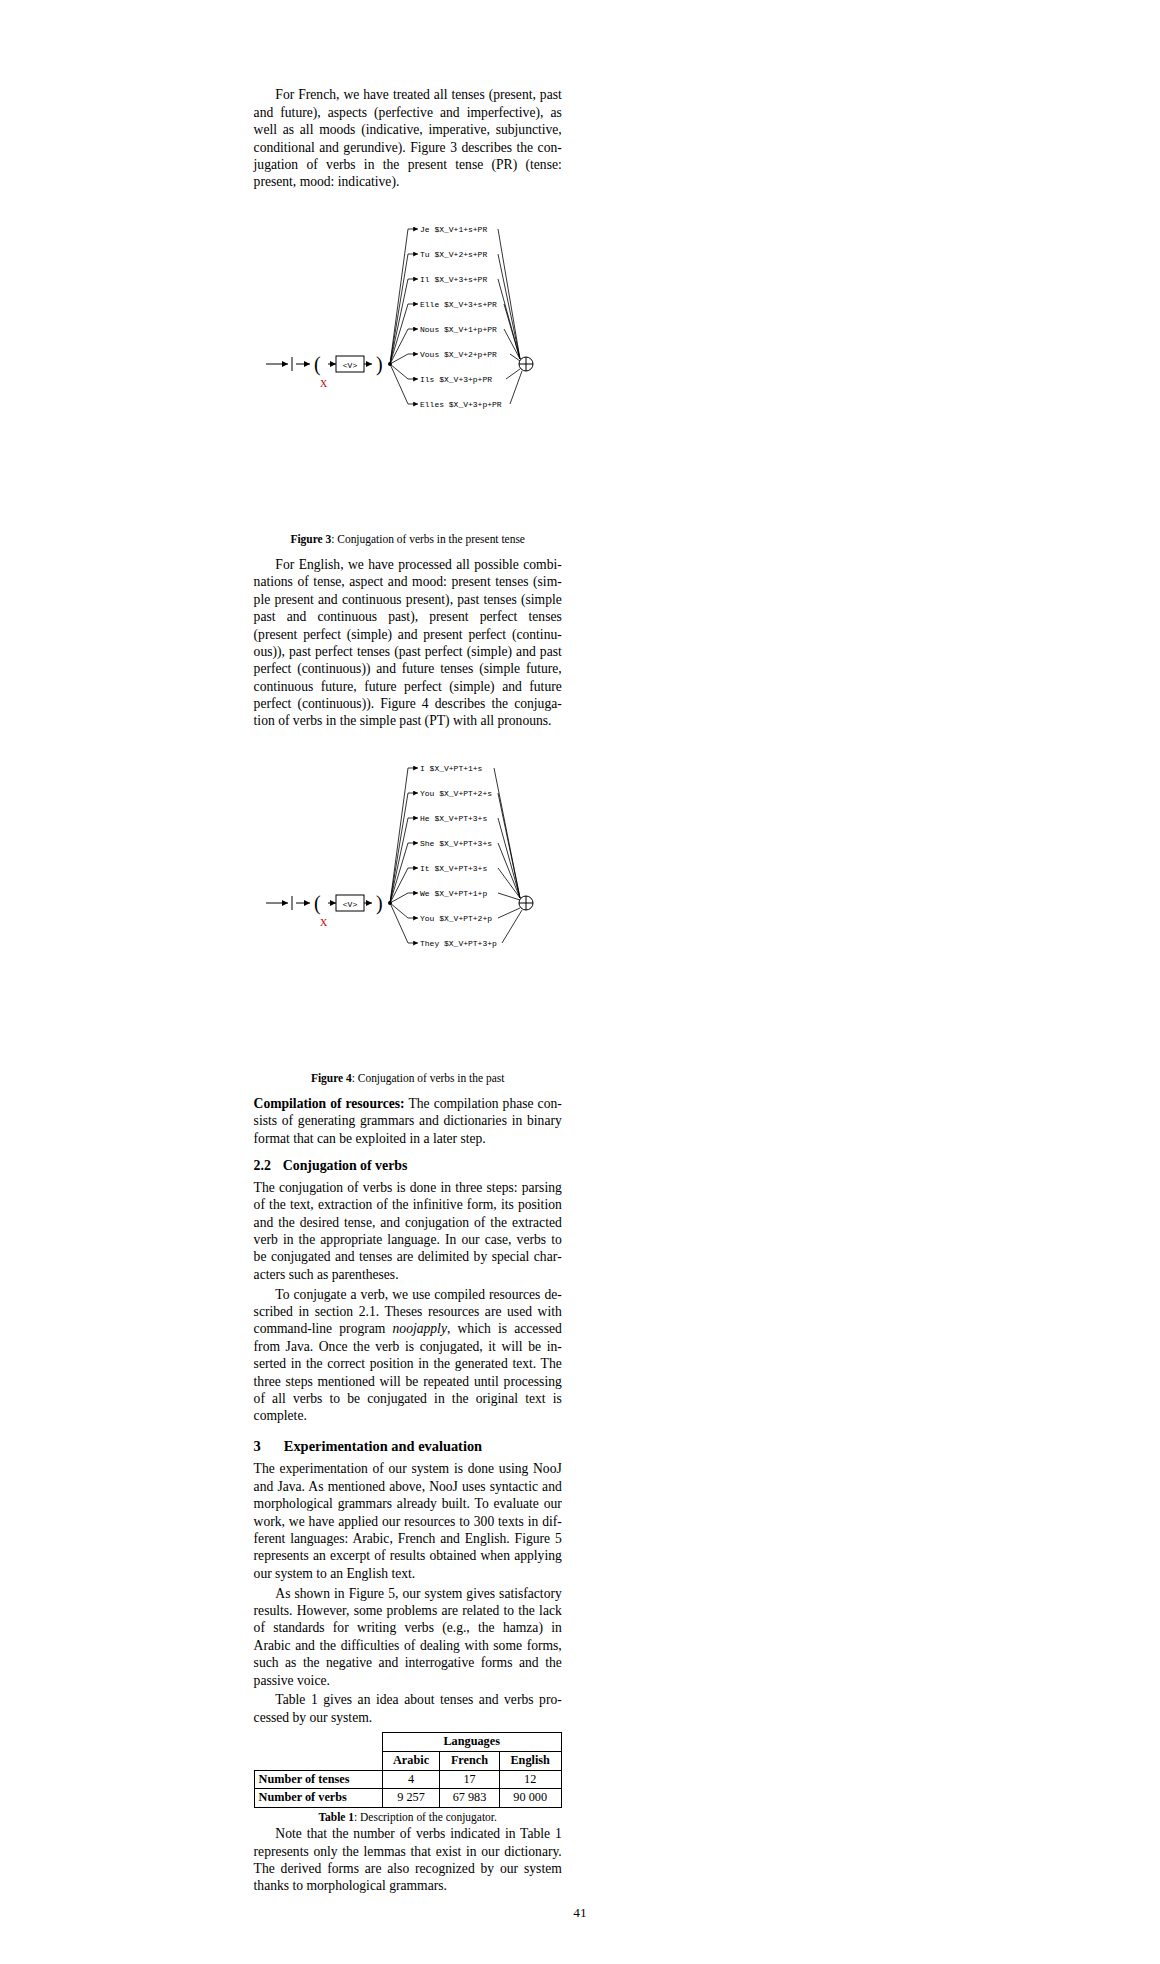For French, we have treated all tenses (present, past and future), aspects (perfective and imperfective), as well as all moods (indicative, imperative, subjunctive, conditional and gerundive). Figure 3 describes the conjugation of verbs in the present tense (PR) (tense: present, mood: indicative).
( ) <V> X Je $X_V+1+s+PR Tu $X_V+2+s+PR Il $X_V+3+s+PR Elle $X_V+3+s+PR Nous $X_V+1+p+PR Vous $X_V+2+p+PR Ils $X_V+3+p+PR Elles $X_V+3+p+PR
Figure 3: Conjugation of verbs in the present tense
For English, we have processed all possible combinations of tense, aspect and mood: present tenses (simple present and continuous present), past tenses (simple past and continuous past), present perfect tenses (present perfect (simple) and present perfect (continuous)), past perfect tenses (past perfect (simple) and past perfect (continuous)) and future tenses (simple future, continuous future, future perfect (simple) and future perfect (continuous)). Figure 4 describes the conjugation of verbs in the simple past (PT) with all pronouns.
( ) <V> X I $X_V+PT+1+s You $X_V+PT+2+s He $X_V+PT+3+s She $X_V+PT+3+s It $X_V+PT+3+s We $X_V+PT+1+p You $X_V+PT+2+p They $X_V+PT+3+p
Figure 4: Conjugation of verbs in the past
Compilation of resources: The compilation phase consists of generating grammars and dictionaries in binary format that can be exploited in a later step.
2.2 Conjugation of verbs
The conjugation of verbs is done in three steps: parsing of the text, extraction of the infinitive form, its position and the desired tense, and conjugation of the extracted verb in the appropriate language. In our case, verbs to be conjugated and tenses are delimited by special characters such as parentheses.
To conjugate a verb, we use compiled resources described in section 2.1. Theses resources are used with command-line program noojapply, which is accessed from Java. Once the verb is conjugated, it will be inserted in the correct position in the generated text. The three steps mentioned will be repeated until processing of all verbs to be conjugated in the original text is complete.
3 Experimentation and evaluation
The experimentation of our system is done using NooJ and Java. As mentioned above, NooJ uses syntactic and morphological grammars already built. To evaluate our work, we have applied our resources to 300 texts in different languages: Arabic, French and English. Figure 5 represents an excerpt of results obtained when applying our system to an English text.
As shown in Figure 5, our system gives satisfactory results. However, some problems are related to the lack of standards for writing verbs (e.g., the hamza) in Arabic and the difficulties of dealing with some forms, such as the negative and interrogative forms and the passive voice.
Table 1 gives an idea about tenses and verbs processed by our system.
| | Languages |
| --- | --- |
| | Arabic | French | English |
| Number of tenses | 4 | 17 | 12 |
| Number of verbs | 9 257 | 67 983 | 90 000 |
Table 1: Description of the conjugator.
Note that the number of verbs indicated in Table 1 represents only the lemmas that exist in our dictionary. The derived forms are also recognized by our system thanks to morphological grammars.
41